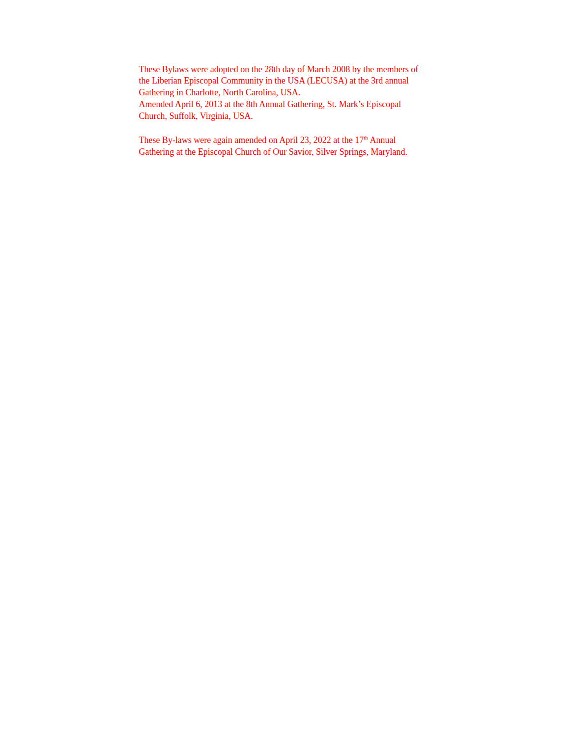These Bylaws were adopted on the 28th day of March 2008 by the members of the Liberian Episcopal Community in the USA (LECUSA) at the 3rd annual Gathering in Charlotte, North Carolina, USA.
Amended April 6, 2013 at the 8th Annual Gathering, St. Mark’s Episcopal Church, Suffolk, Virginia, USA.
These By-laws were again amended on April 23, 2022 at the 17th Annual Gathering at the Episcopal Church of Our Savior, Silver Springs, Maryland.